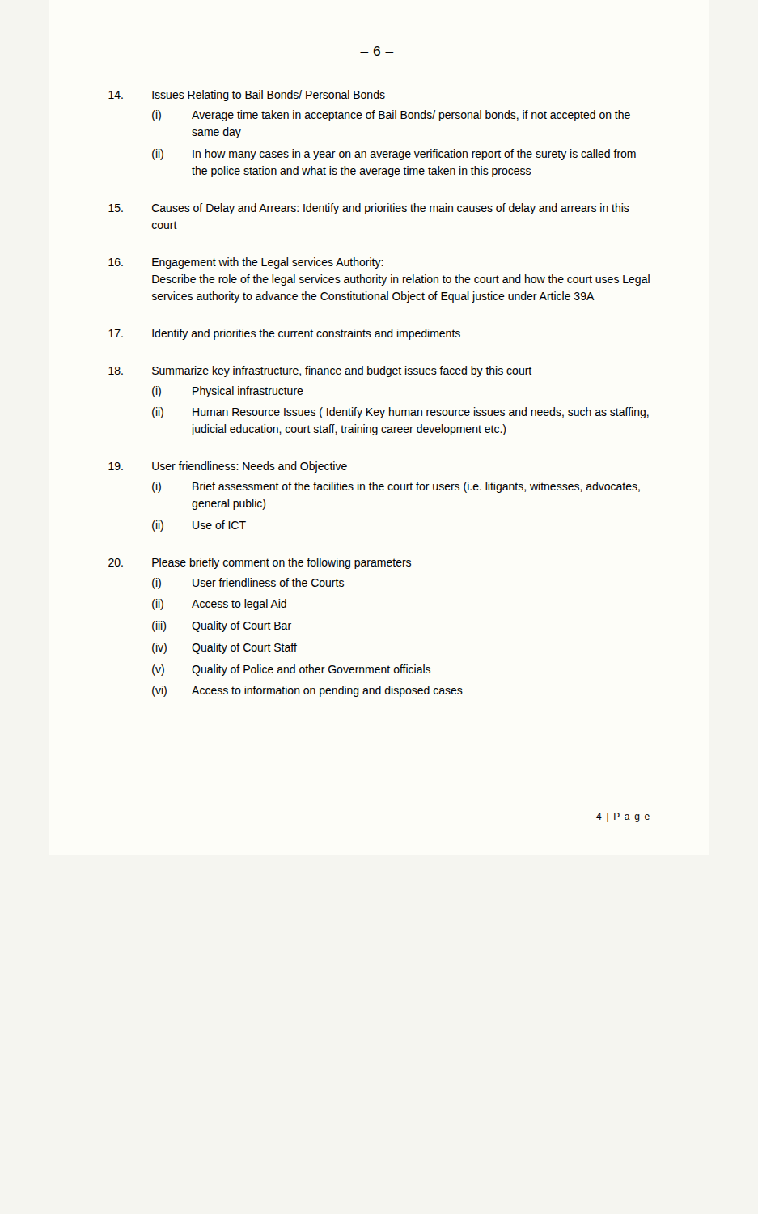– 6 –
Issues Relating to Bail Bonds/ Personal Bonds
Average time taken in acceptance of Bail Bonds/ personal bonds, if not accepted on the same day
In how many cases in a year on an average verification report of the surety is called from the police station and what is the average time taken in this process
Causes of Delay and Arrears: Identify and priorities the main causes of delay and arrears in this court
Engagement with the Legal services Authority:
Describe the role of the legal services authority in relation to the court and how the court uses Legal services authority to advance the Constitutional Object of Equal justice under Article 39A
Identify and priorities the current constraints and impediments
Summarize key infrastructure, finance and budget issues faced by this court
Physical infrastructure
Human Resource Issues ( Identify Key human resource issues and needs, such as staffing, judicial education, court staff, training career development etc.)
User friendliness: Needs and Objective
Brief assessment of the facilities in the court for users (i.e. litigants, witnesses, advocates, general public)
Use of ICT
Please briefly comment on the following parameters
User friendliness of the Courts
Access to legal Aid
Quality of Court Bar
Quality of Court Staff
Quality of Police and other Government officials
Access to information on pending and disposed cases
4 | P a g e